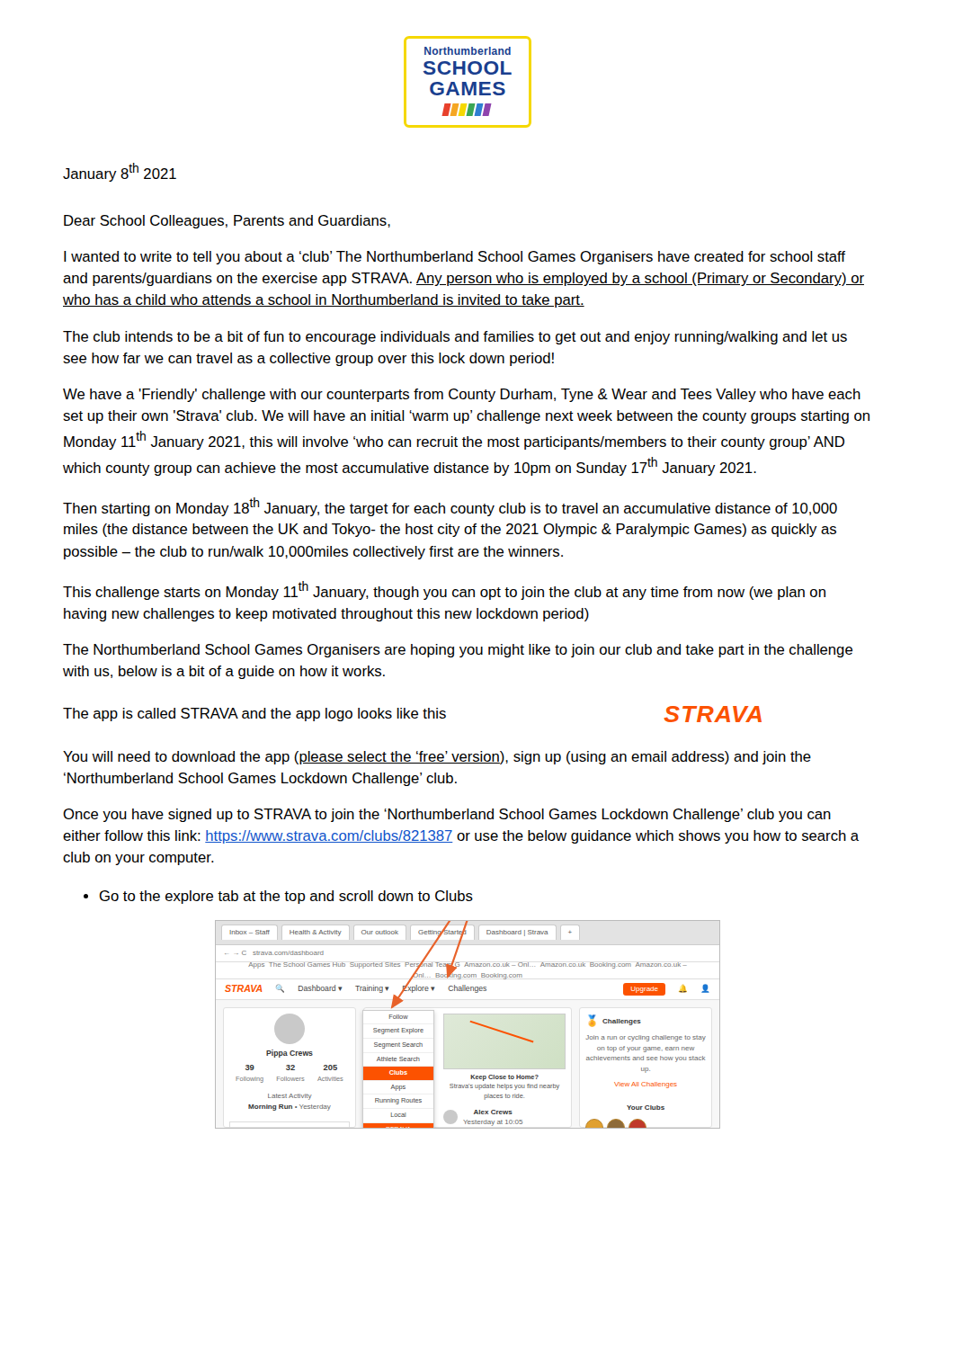Northumberland
SCHOOL
GAMES
January 8th 2021
Dear School Colleagues, Parents and Guardians,
I wanted to write to tell you about a ‘club’ The Northumberland School Games Organisers have created for school staff and parents/guardians on the exercise app STRAVA. Any person who is employed by a school (Primary or Secondary) or who has a child who attends a school in Northumberland is invited to take part.
The club intends to be a bit of fun to encourage individuals and families to get out and enjoy running/walking and let us see how far we can travel as a collective group over this lock down period!
We have a 'Friendly' challenge with our counterparts from County Durham, Tyne & Wear and Tees Valley who have each set up their own 'Strava' club. We will have an initial ‘warm up’ challenge next week between the county groups starting on Monday 11th January 2021, this will involve ‘who can recruit the most participants/members to their county group’ AND which county group can achieve the most accumulative distance by 10pm on Sunday 17th January 2021.
Then starting on Monday 18th January, the target for each county club is to travel an accumulative distance of 10,000 miles (the distance between the UK and Tokyo- the host city of the 2021 Olympic & Paralympic Games) as quickly as possible – the club to run/walk 10,000miles collectively first are the winners.
This challenge starts on Monday 11th January, though you can opt to join the club at any time from now (we plan on having new challenges to keep motivated throughout this new lockdown period)
The Northumberland School Games Organisers are hoping you might like to join our club and take part in the challenge with us, below is a bit of a guide on how it works.
The app is called STRAVA and the app logo looks like this STRAVA
You will need to download the app (please select the ‘free’ version), sign up (using an email address) and join the ‘Northumberland School Games Lockdown Challenge’ club.
Once you have signed up to STRAVA to join the ‘Northumberland School Games Lockdown Challenge’ club you can either follow this link: https://www.strava.com/clubs/821387 or use the below guidance which shows you how to search a club on your computer.
Go to the explore tab at the top and scroll down to Clubs
Inbox – Staff
Health & Activity
Our outlook
Getting Started
Dashboard | Strava
+
← → C strava.com/dashboard
Apps The School Games Hub Supported Sites Personal Team G Amazon.co.uk – Onl… Amazon.co.uk Booking.com Amazon.co.uk – Onl… Booking.com Booking.com
STRAVA 🔍 Dashboard ▾ Training ▾ Explore ▾ Challenges Upgrade 🔔 👤
Pippa Crews
39 Following
32 Followers
205 Activities
Latest Activity
Morning Run • Yesterday
Your Training Log ›
🏃🚴🏊⛰
Follow
Segment Explore
Segment Search
Athlete Search
Clubs
Apps
Running Routes
Local
STRAVA Metro New!
Summit Stories
Keep Close to Home?
Strava's update helps you find nearby places to ride.
Alex Crews
Yesterday at 10:05
🏅 Challenges
Join a run or cycling challenge to stay on top of your game, earn new achievements and see how you stack up.
View All Challenges
Your Clubs
View All Clubs